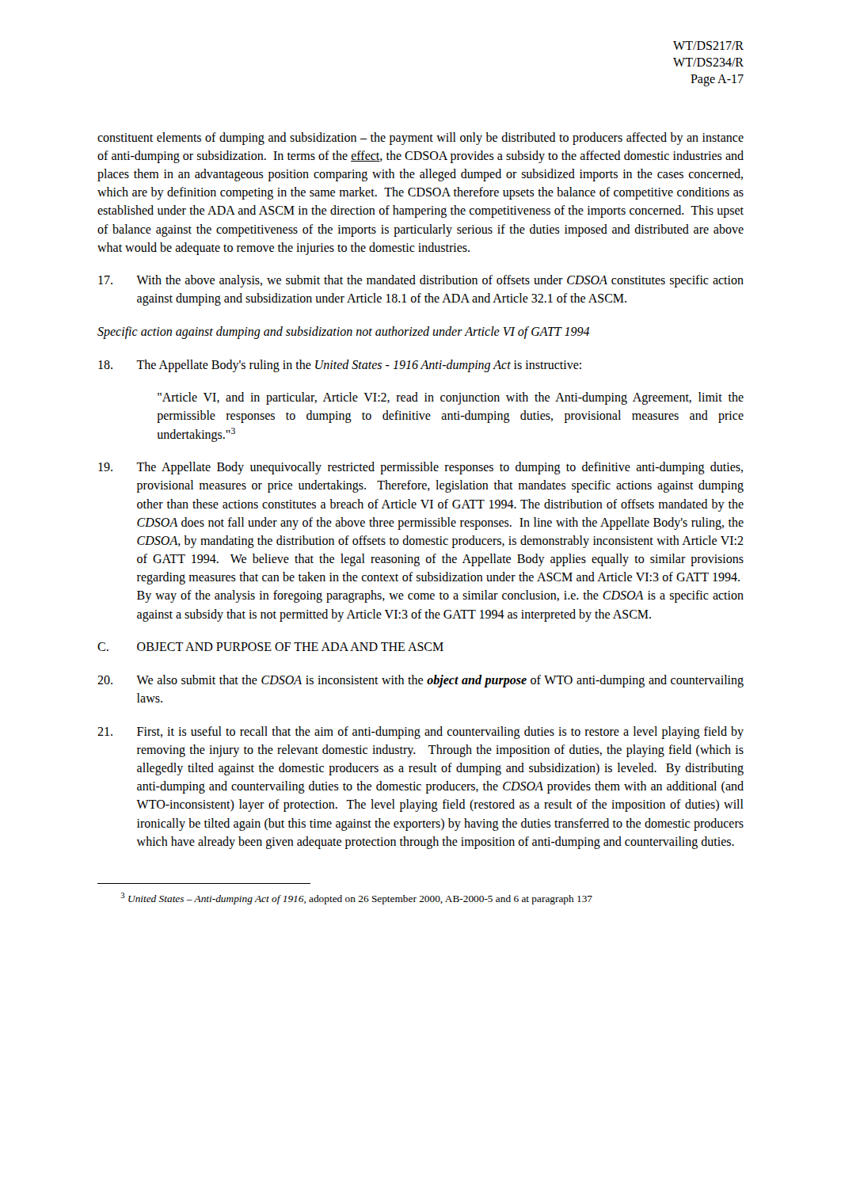WT/DS217/R
WT/DS234/R
Page A-17
constituent elements of dumping and subsidization – the payment will only be distributed to producers affected by an instance of anti-dumping or subsidization. In terms of the effect, the CDSOA provides a subsidy to the affected domestic industries and places them in an advantageous position comparing with the alleged dumped or subsidized imports in the cases concerned, which are by definition competing in the same market. The CDSOA therefore upsets the balance of competitive conditions as established under the ADA and ASCM in the direction of hampering the competitiveness of the imports concerned. This upset of balance against the competitiveness of the imports is particularly serious if the duties imposed and distributed are above what would be adequate to remove the injuries to the domestic industries.
17.
With the above analysis, we submit that the mandated distribution of offsets under CDSOA constitutes specific action against dumping and subsidization under Article 18.1 of the ADA and Article 32.1 of the ASCM.
Specific action against dumping and subsidization not authorized under Article VI of GATT 1994
18.
The Appellate Body's ruling in the United States - 1916 Anti-dumping Act is instructive:
"Article VI, and in particular, Article VI:2, read in conjunction with the Anti-dumping Agreement, limit the permissible responses to dumping to definitive anti-dumping duties, provisional measures and price undertakings."3
19.
The Appellate Body unequivocally restricted permissible responses to dumping to definitive anti-dumping duties, provisional measures or price undertakings. Therefore, legislation that mandates specific actions against dumping other than these actions constitutes a breach of Article VI of GATT 1994. The distribution of offsets mandated by the CDSOA does not fall under any of the above three permissible responses. In line with the Appellate Body's ruling, the CDSOA, by mandating the distribution of offsets to domestic producers, is demonstrably inconsistent with Article VI:2 of GATT 1994. We believe that the legal reasoning of the Appellate Body applies equally to similar provisions regarding measures that can be taken in the context of subsidization under the ASCM and Article VI:3 of GATT 1994. By way of the analysis in foregoing paragraphs, we come to a similar conclusion, i.e. the CDSOA is a specific action against a subsidy that is not permitted by Article VI:3 of the GATT 1994 as interpreted by the ASCM.
C.
Object and purpose of the ADA and the ASCM
20.
We also submit that the CDSOA is inconsistent with the object and purpose of WTO anti-dumping and countervailing laws.
21.
First, it is useful to recall that the aim of anti-dumping and countervailing duties is to restore a level playing field by removing the injury to the relevant domestic industry. Through the imposition of duties, the playing field (which is allegedly tilted against the domestic producers as a result of dumping and subsidization) is leveled. By distributing anti-dumping and countervailing duties to the domestic producers, the CDSOA provides them with an additional (and WTO-inconsistent) layer of protection. The level playing field (restored as a result of the imposition of duties) will ironically be tilted again (but this time against the exporters) by having the duties transferred to the domestic producers which have already been given adequate protection through the imposition of anti-dumping and countervailing duties.
3 United States – Anti-dumping Act of 1916, adopted on 26 September 2000, AB-2000-5 and 6 at paragraph 137